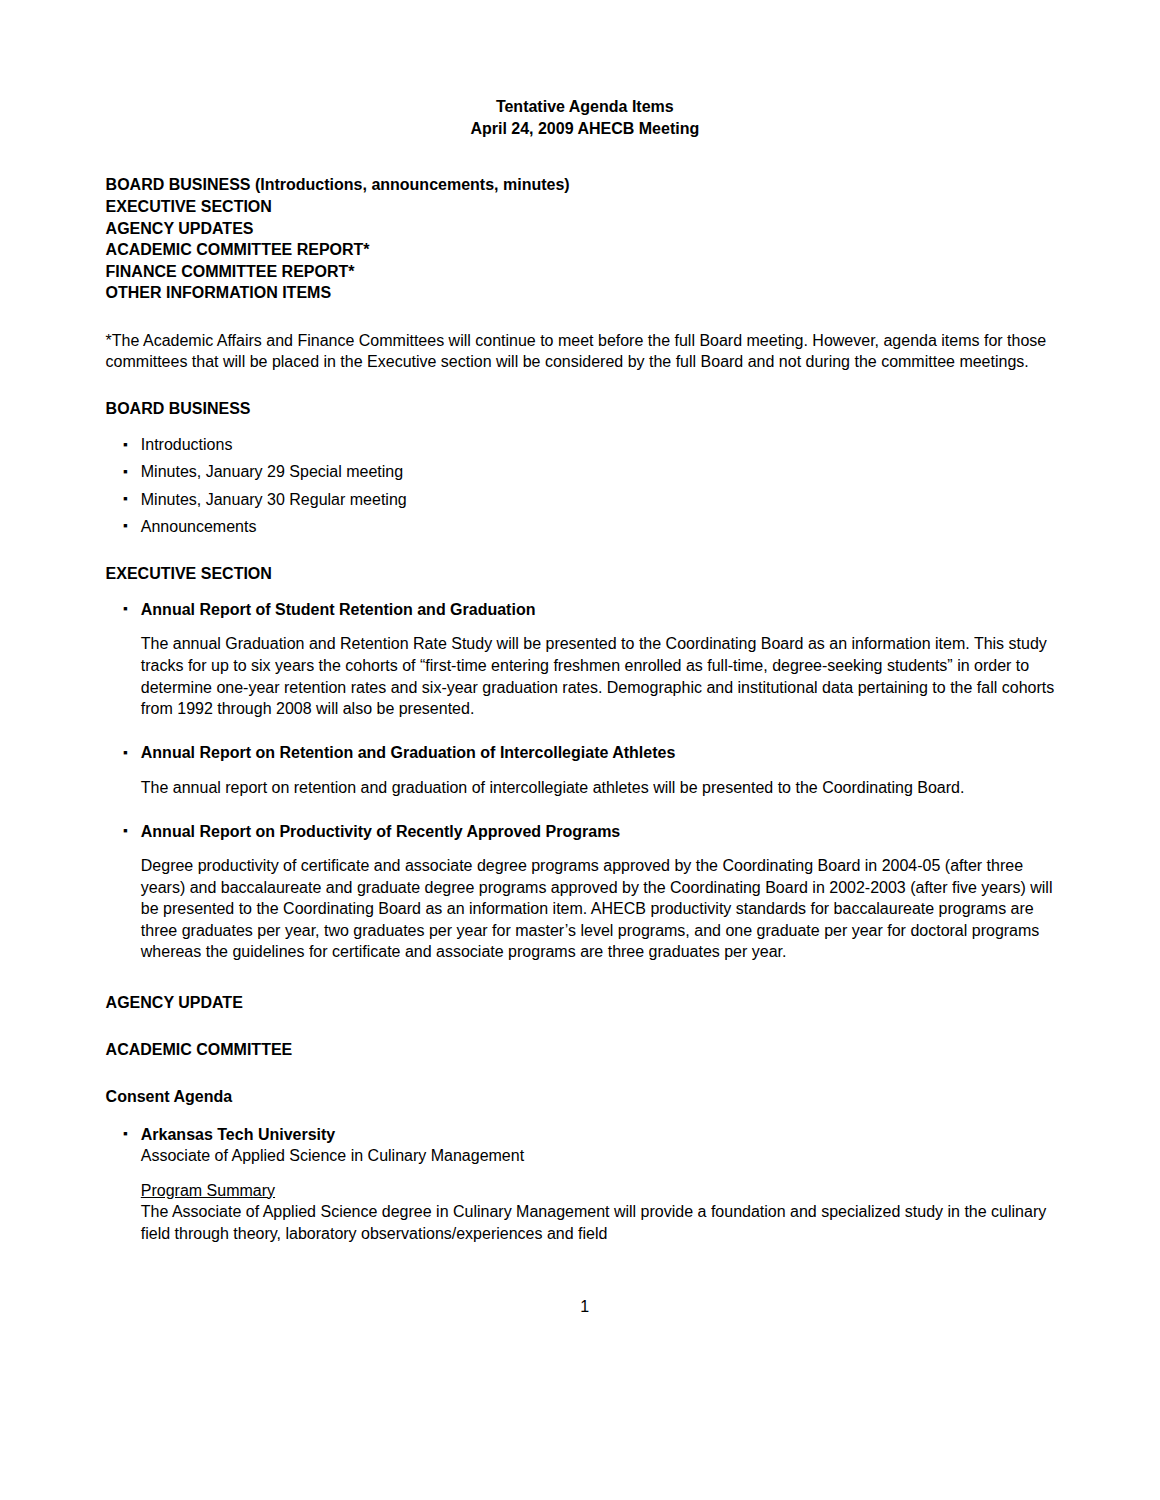Tentative Agenda Items
April 24, 2009 AHECB Meeting
BOARD BUSINESS (Introductions, announcements, minutes)
EXECUTIVE SECTION
AGENCY UPDATES
ACADEMIC COMMITTEE REPORT*
FINANCE COMMITTEE REPORT*
OTHER INFORMATION ITEMS
*The Academic Affairs and Finance Committees will continue to meet before the full Board meeting. However, agenda items for those committees that will be placed in the Executive section will be considered by the full Board and not during the committee meetings.
BOARD BUSINESS
Introductions
Minutes, January 29 Special meeting
Minutes, January 30 Regular meeting
Announcements
EXECUTIVE SECTION
Annual Report of Student Retention and Graduation
The annual Graduation and Retention Rate Study will be presented to the Coordinating Board as an information item. This study tracks for up to six years the cohorts of “first-time entering freshmen enrolled as full-time, degree-seeking students” in order to determine one-year retention rates and six-year graduation rates. Demographic and institutional data pertaining to the fall cohorts from 1992 through 2008 will also be presented.
Annual Report on Retention and Graduation of Intercollegiate Athletes
The annual report on retention and graduation of intercollegiate athletes will be presented to the Coordinating Board.
Annual Report on Productivity of Recently Approved Programs
Degree productivity of certificate and associate degree programs approved by the Coordinating Board in 2004-05 (after three years) and baccalaureate and graduate degree programs approved by the Coordinating Board in 2002-2003 (after five years) will be presented to the Coordinating Board as an information item. AHECB productivity standards for baccalaureate programs are three graduates per year, two graduates per year for master’s level programs, and one graduate per year for doctoral programs whereas the guidelines for certificate and associate programs are three graduates per year.
AGENCY UPDATE
ACADEMIC COMMITTEE
Consent Agenda
Arkansas Tech University
Associate of Applied Science in Culinary Management
Program Summary
The Associate of Applied Science degree in Culinary Management will provide a foundation and specialized study in the culinary field through theory, laboratory observations/experiences and field
1